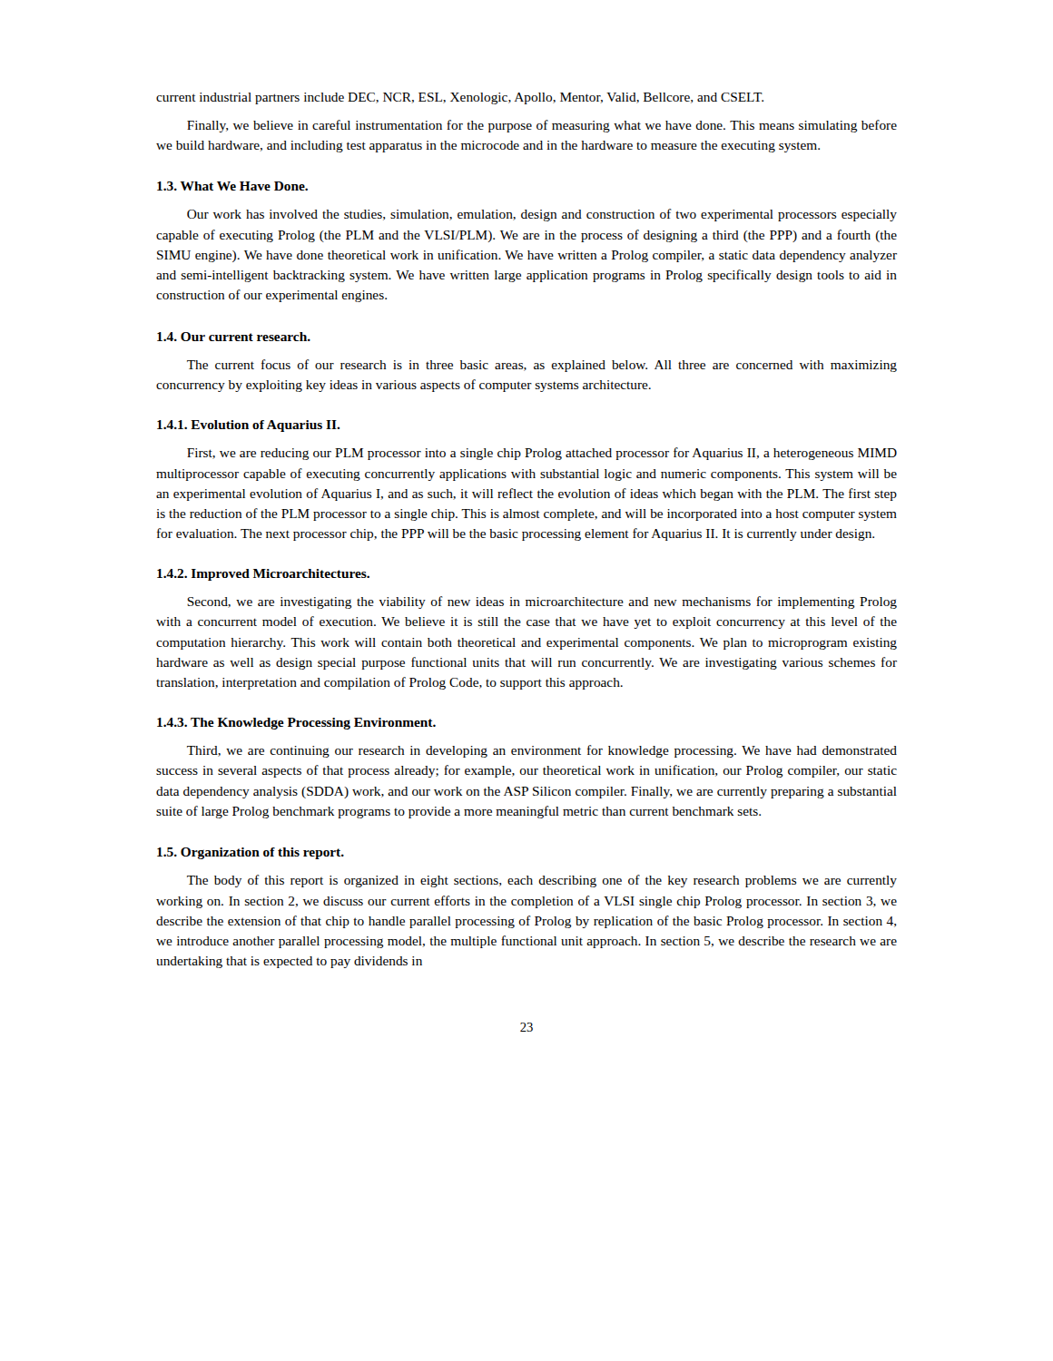current industrial partners include DEC, NCR, ESL, Xenologic, Apollo, Mentor, Valid, Bellcore, and CSELT.
Finally, we believe in careful instrumentation for the purpose of measuring what we have done. This means simulating before we build hardware, and including test apparatus in the microcode and in the hardware to measure the executing system.
1.3. What We Have Done.
Our work has involved the studies, simulation, emulation, design and construction of two experimental processors especially capable of executing Prolog (the PLM and the VLSI/PLM). We are in the process of designing a third (the PPP) and a fourth (the SIMU engine). We have done theoretical work in unification. We have written a Prolog compiler, a static data dependency analyzer and semi-intelligent backtracking system. We have written large application programs in Prolog specifically design tools to aid in construction of our experimental engines.
1.4. Our current research.
The current focus of our research is in three basic areas, as explained below. All three are concerned with maximizing concurrency by exploiting key ideas in various aspects of computer systems architecture.
1.4.1. Evolution of Aquarius II.
First, we are reducing our PLM processor into a single chip Prolog attached processor for Aquarius II, a heterogeneous MIMD multiprocessor capable of executing concurrently applications with substantial logic and numeric components. This system will be an experimental evolution of Aquarius I, and as such, it will reflect the evolution of ideas which began with the PLM. The first step is the reduction of the PLM processor to a single chip. This is almost complete, and will be incorporated into a host computer system for evaluation. The next processor chip, the PPP will be the basic processing element for Aquarius II. It is currently under design.
1.4.2. Improved Microarchitectures.
Second, we are investigating the viability of new ideas in microarchitecture and new mechanisms for implementing Prolog with a concurrent model of execution. We believe it is still the case that we have yet to exploit concurrency at this level of the computation hierarchy. This work will contain both theoretical and experimental components. We plan to microprogram existing hardware as well as design special purpose functional units that will run concurrently. We are investigating various schemes for translation, interpretation and compilation of Prolog Code, to support this approach.
1.4.3. The Knowledge Processing Environment.
Third, we are continuing our research in developing an environment for knowledge processing. We have had demonstrated success in several aspects of that process already; for example, our theoretical work in unification, our Prolog compiler, our static data dependency analysis (SDDA) work, and our work on the ASP Silicon compiler. Finally, we are currently preparing a substantial suite of large Prolog benchmark programs to provide a more meaningful metric than current benchmark sets.
1.5. Organization of this report.
The body of this report is organized in eight sections, each describing one of the key research problems we are currently working on. In section 2, we discuss our current efforts in the completion of a VLSI single chip Prolog processor. In section 3, we describe the extension of that chip to handle parallel processing of Prolog by replication of the basic Prolog processor. In section 4, we introduce another parallel processing model, the multiple functional unit approach. In section 5, we describe the research we are undertaking that is expected to pay dividends in
23